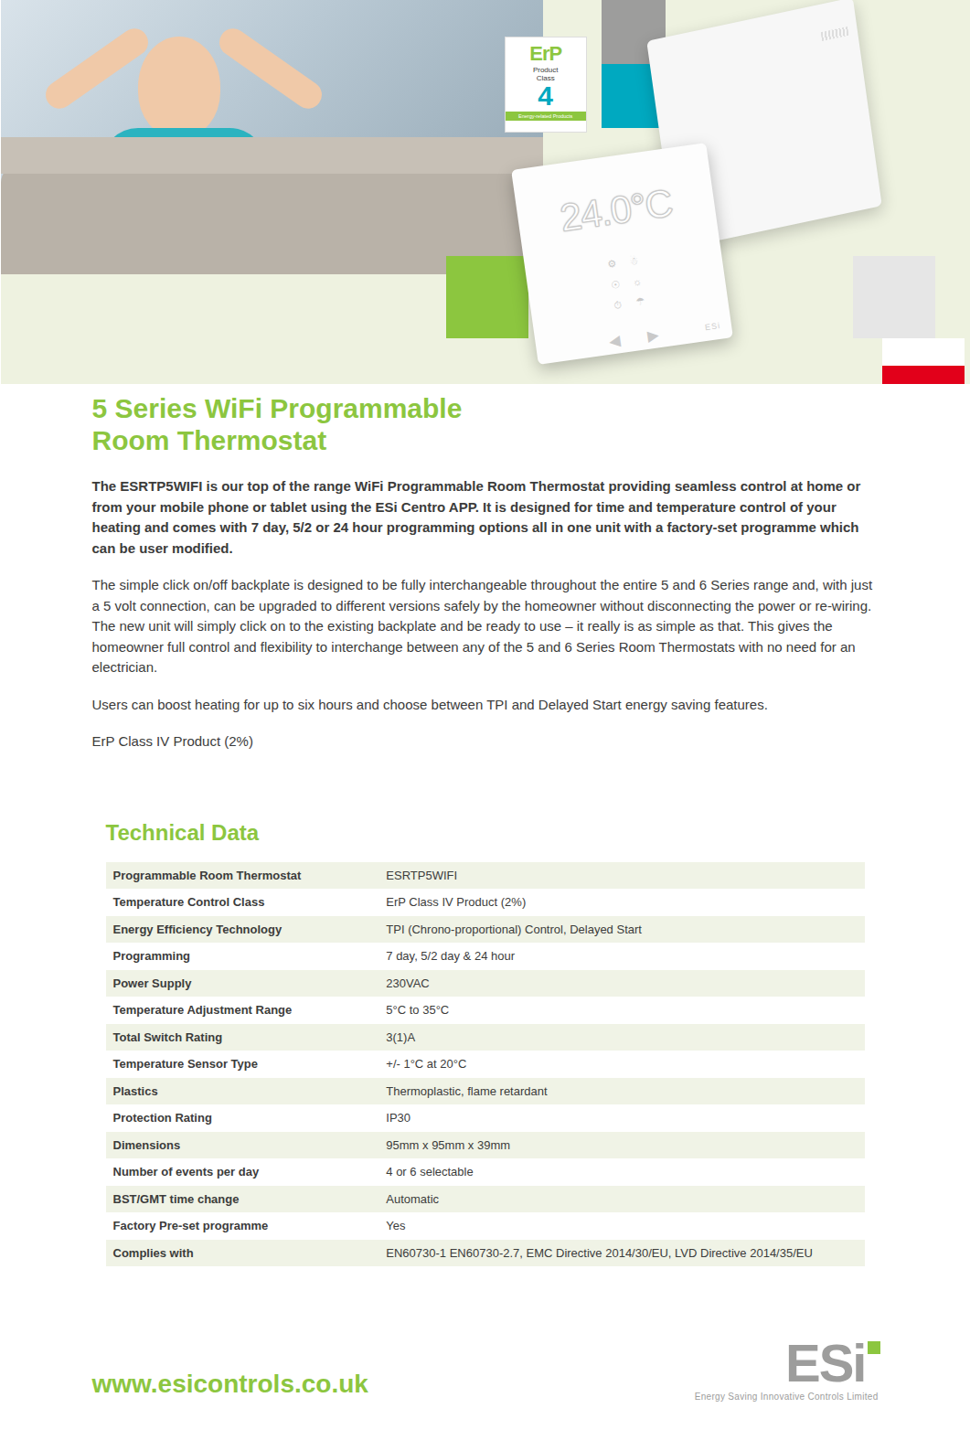ErP
Product
Class
4
Energy-related Products
◀▶
24.0°C
⚙ ☉ ⏱
☃ ☼ ☂
◀▶
ESi
5 Series WiFi Programmable
Room Thermostat
The ESRTP5WIFI is our top of the range WiFi Programmable Room Thermostat providing seamless control at home or from your mobile phone or tablet using the ESi Centro APP. It is designed for time and temperature control of your heating and comes with 7 day, 5/2 or 24 hour programming options all in one unit with a factory-set programme which can be user modified.
The simple click on/off backplate is designed to be fully interchangeable throughout the entire 5 and 6 Series range and, with just a 5 volt connection, can be upgraded to different versions safely by the homeowner without disconnecting the power or re-wiring. The new unit will simply click on to the existing backplate and be ready to use – it really is as simple as that. This gives the homeowner full control and flexibility to interchange between any of the 5 and 6 Series Room Thermostats with no need for an electrician.
Users can boost heating for up to six hours and choose between TPI and Delayed Start energy saving features.
ErP Class IV Product (2%)
Technical Data
| Programmable Room Thermostat | ESRTP5WIFI |
| Temperature Control Class | ErP Class IV Product (2%) |
| Energy Efficiency Technology | TPI (Chrono-proportional) Control, Delayed Start |
| Programming | 7 day, 5/2 day & 24 hour |
| Power Supply | 230VAC |
| Temperature Adjustment Range | 5°C to 35°C |
| Total Switch Rating | 3(1)A |
| Temperature Sensor Type | +/- 1°C at 20°C |
| Plastics | Thermoplastic, flame retardant |
| Protection Rating | IP30 |
| Dimensions | 95mm x 95mm x 39mm |
| Number of events per day | 4 or 6 selectable |
| BST/GMT time change | Automatic |
| Factory Pre-set programme | Yes |
| Complies with | EN60730-1 EN60730-2.7, EMC Directive 2014/30/EU, LVD Directive 2014/35/EU |
www.esicontrols.co.uk
ESi
Energy Saving Innovative Controls Limited